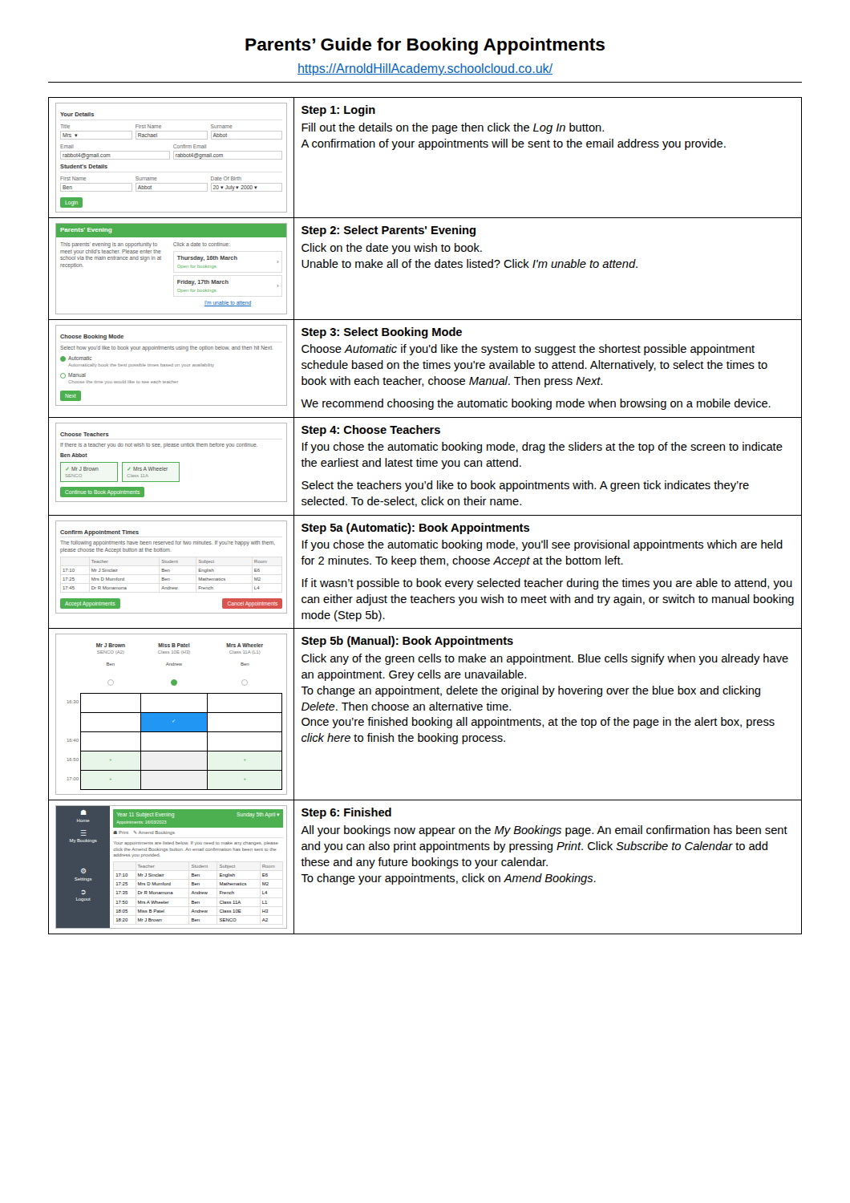Parents’ Guide for Booking Appointments
https://ArnoldHillAcademy.schoolcloud.co.uk/
| Your Details Title Mrs ▾ First Name Rachael Surname Abbot Email rabbot4@gmail.com Confirm Email rabbot4@gmail.com Student's Details First Name Ben Surname Abbot Date Of Birth 20 ▾ July ▾ 2000 ▾ Login | Step 1: Login Fill out the details on the page then click the Log In button. A confirmation of your appointments will be sent to the email address you provide. |
| Parents' Evening This parents' evening is an opportunity to meet your child's teacher. Please enter the school via the main entrance and sign in at reception. Click a date to continue: Thursday, 16th March Open for bookings › Friday, 17th March Open for bookings › I'm unable to attend | Step 2: Select Parents' Evening Click on the date you wish to book. Unable to make all of the dates listed? Click I'm unable to attend . |
| Choose Booking Mode Select how you'd like to book your appointments using the option below, and then hit Next. Automatic Automatically book the best possible times based on your availability Manual Choose the time you would like to see each teacher Next | Step 3: Select Booking Mode Choose Automatic if you'd like the system to suggest the shortest possible appointment schedule based on the times you're available to attend. Alternatively, to select the times to book with each teacher, choose Manual . Then press Next . We recommend choosing the automatic booking mode when browsing on a mobile device. |
| Choose Teachers If there is a teacher you do not wish to see, please untick them before you continue. Ben Abbot ✓ Mr J Brown SENCO ✓ Mrs A Wheeler Class 11A Continue to Book Appointments | Step 4: Choose Teachers If you chose the automatic booking mode, drag the sliders at the top of the screen to indicate the earliest and latest time you can attend. Select the teachers you’d like to book appointments with. A green tick indicates they’re selected. To de-select, click on their name. |
| Confirm Appointment Times The following appointments have been reserved for two minutes. If you're happy with them, please choose the Accept button at the bottom. / / Teacher / Student / Subject / Room / / --- / --- / --- / --- / --- / / 17:10 / Mr J Sinclair / Ben / English / E6 / / 17:25 / Mrs D Mumford / Ben / Mathematics / M2 / / 17:45 / Dr R Monamona / Andrew / French / L4 / Accept Appointments Cancel Appointments | Step 5a (Automatic): Book Appointments If you chose the automatic booking mode, you'll see provisional appointments which are held for 2 minutes. To keep them, choose Accept at the bottom left. If it wasn’t possible to book every selected teacher during the times you are able to attend, you can either adjust the teachers you wish to meet with and try again, or switch to manual booking mode (Step 5b). |
| / / Mr J Brown SENCO (A2) / Miss B Patel Class 10E (H3) / Mrs A Wheeler Class 11A (L1) / / --- / --- / --- / --- / / / Ben / Andrew / Ben / / 16:30 / / / / / / / ✓ / / / 16:40 / / / / / 16:50 / + / / + / / 17:00 / + / / + / | Step 5b (Manual): Book Appointments Click any of the green cells to make an appointment. Blue cells signify when you already have an appointment. Grey cells are unavailable. To change an appointment, delete the original by hovering over the blue box and clicking Delete . Then choose an alternative time. Once you’re finished booking all appointments, at the top of the page in the alert box, press click here to finish the booking process. |
| ☗ Home ☰ My Bookings ⚙ Settings ➲ Logout Year 11 Subject Evening Appointments: 16/03/2023 Sunday 5th April ▾ ☗ Print ✎ Amend Bookings Your appointments are listed below. If you need to make any changes, please click the Amend Bookings button. An email confirmation has been sent to the address you provided. / / Teacher / Student / Subject / Room / / --- / --- / --- / --- / --- / / 17:10 / Mr J Sinclair / Ben / English / E6 / / 17:25 / Mrs D Mumford / Ben / Mathematics / M2 / / 17:35 / Dr R Monamona / Andrew / French / L4 / / 17:50 / Mrs A Wheeler / Ben / Class 11A / L1 / / 18:05 / Miss B Patel / Andrew / Class 10E / H3 / / 18:20 / Mr J Brown / Ben / SENCO / A2 / | Step 6: Finished All your bookings now appear on the My Bookings page. An email confirmation has been sent and you can also print appointments by pressing Print . Click Subscribe to Calendar to add these and any future bookings to your calendar. To change your appointments, click on Amend Bookings . |